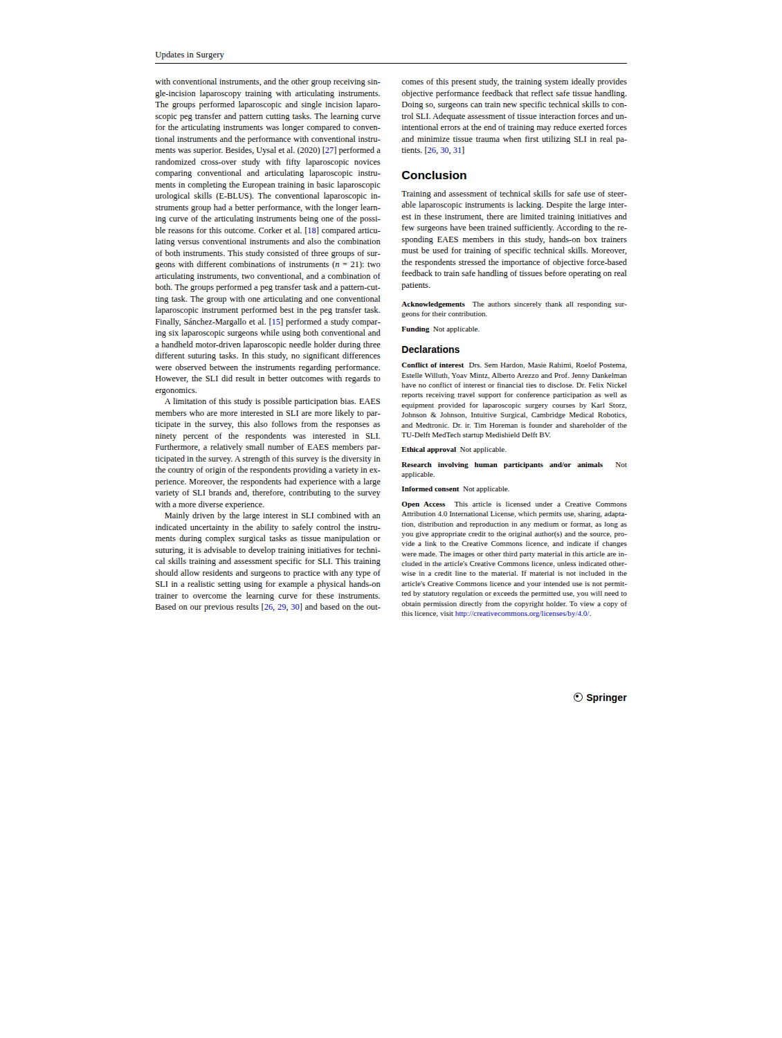Updates in Surgery
with conventional instruments, and the other group receiving single-incision laparoscopy training with articulating instruments. The groups performed laparoscopic and single incision laparoscopic peg transfer and pattern cutting tasks. The learning curve for the articulating instruments was longer compared to conventional instruments and the performance with conventional instruments was superior. Besides, Uysal et al. (2020) [27] performed a randomized cross-over study with fifty laparoscopic novices comparing conventional and articulating laparoscopic instruments in completing the European training in basic laparoscopic urological skills (E-BLUS). The conventional laparoscopic instruments group had a better performance, with the longer learning curve of the articulating instruments being one of the possible reasons for this outcome. Corker et al. [18] compared articulating versus conventional instruments and also the combination of both instruments. This study consisted of three groups of surgeons with different combinations of instruments (n = 21): two articulating instruments, two conventional, and a combination of both. The groups performed a peg transfer task and a pattern-cutting task. The group with one articulating and one conventional laparoscopic instrument performed best in the peg transfer task. Finally, Sánchez-Margallo et al. [15] performed a study comparing six laparoscopic surgeons while using both conventional and a handheld motor-driven laparoscopic needle holder during three different suturing tasks. In this study, no significant differences were observed between the instruments regarding performance. However, the SLI did result in better outcomes with regards to ergonomics.
A limitation of this study is possible participation bias. EAES members who are more interested in SLI are more likely to participate in the survey, this also follows from the responses as ninety percent of the respondents was interested in SLI. Furthermore, a relatively small number of EAES members participated in the survey. A strength of this survey is the diversity in the country of origin of the respondents providing a variety in experience. Moreover, the respondents had experience with a large variety of SLI brands and, therefore, contributing to the survey with a more diverse experience.
Mainly driven by the large interest in SLI combined with an indicated uncertainty in the ability to safely control the instruments during complex surgical tasks as tissue manipulation or suturing, it is advisable to develop training initiatives for technical skills training and assessment specific for SLI. This training should allow residents and surgeons to practice with any type of SLI in a realistic setting using for example a physical hands-on trainer to overcome the learning curve for these instruments. Based on our previous results [26, 29, 30] and based on the outcomes of this present study, the training system ideally provides objective performance feedback that reflect safe tissue handling. Doing so, surgeons can train new specific technical skills to control SLI. Adequate assessment of tissue interaction forces and unintentional errors at the end of training may reduce exerted forces and minimize tissue trauma when first utilizing SLI in real patients. [26, 30, 31]
Conclusion
Training and assessment of technical skills for safe use of steerable laparoscopic instruments is lacking. Despite the large interest in these instrument, there are limited training initiatives and few surgeons have been trained sufficiently. According to the responding EAES members in this study, hands-on box trainers must be used for training of specific technical skills. Moreover, the respondents stressed the importance of objective force-based feedback to train safe handling of tissues before operating on real patients.
Acknowledgements The authors sincerely thank all responding surgeons for their contribution.
Funding Not applicable.
Declarations
Conflict of interest Drs. Sem Hardon, Masie Rahimi, Roelof Postema, Estelle Willuth, Yoav Mintz, Alberto Arezzo and Prof. Jenny Dankelman have no conflict of interest or financial ties to disclose. Dr. Felix Nickel reports receiving travel support for conference participation as well as equipment provided for laparoscopic surgery courses by Karl Storz, Johnson & Johnson, Intuitive Surgical, Cambridge Medical Robotics, and Medtronic. Dr. ir. Tim Horeman is founder and shareholder of the TU-Delft MedTech startup Medishield Delft BV.
Ethical approval Not applicable.
Research involving human participants and/or animals Not applicable.
Informed consent Not applicable.
Open Access This article is licensed under a Creative Commons Attribution 4.0 International License, which permits use, sharing, adaptation, distribution and reproduction in any medium or format, as long as you give appropriate credit to the original author(s) and the source, provide a link to the Creative Commons licence, and indicate if changes were made. The images or other third party material in this article are included in the article's Creative Commons licence, unless indicated otherwise in a credit line to the material. If material is not included in the article's Creative Commons licence and your intended use is not permitted by statutory regulation or exceeds the permitted use, you will need to obtain permission directly from the copyright holder. To view a copy of this licence, visit http://creativecommons.org/licenses/by/4.0/.
Springer